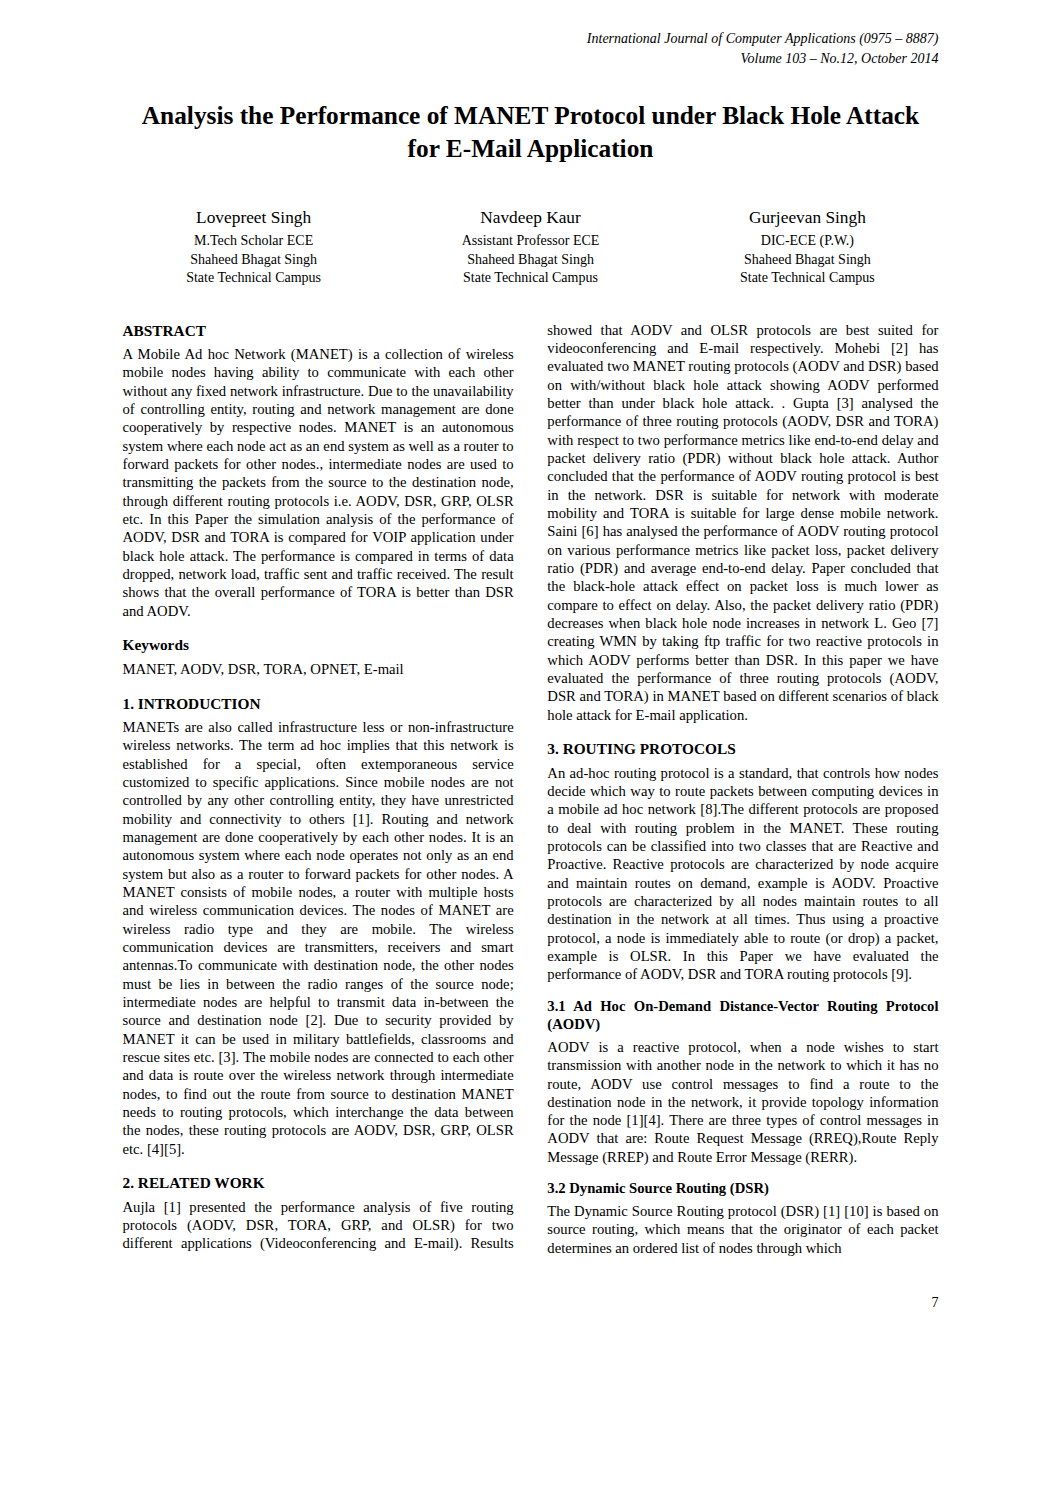International Journal of Computer Applications (0975 – 8887)
Volume 103 – No.12, October 2014
Analysis the Performance of MANET Protocol under Black Hole Attack for E-Mail Application
Lovepreet Singh
M.Tech Scholar ECE
Shaheed Bhagat Singh
State Technical Campus
Navdeep Kaur
Assistant Professor ECE
Shaheed Bhagat Singh
State Technical Campus
Gurjeevan Singh
DIC-ECE (P.W.)
Shaheed Bhagat Singh
State Technical Campus
ABSTRACT
A Mobile Ad hoc Network (MANET) is a collection of wireless mobile nodes having ability to communicate with each other without any fixed network infrastructure. Due to the unavailability of controlling entity, routing and network management are done cooperatively by respective nodes. MANET is an autonomous system where each node act as an end system as well as a router to forward packets for other nodes., intermediate nodes are used to transmitting the packets from the source to the destination node, through different routing protocols i.e. AODV, DSR, GRP, OLSR etc. In this Paper the simulation analysis of the performance of AODV, DSR and TORA is compared for VOIP application under black hole attack. The performance is compared in terms of data dropped, network load, traffic sent and traffic received. The result shows that the overall performance of TORA is better than DSR and AODV.
Keywords
MANET, AODV, DSR, TORA, OPNET, E-mail
1. INTRODUCTION
MANETs are also called infrastructure less or non-infrastructure wireless networks. The term ad hoc implies that this network is established for a special, often extemporaneous service customized to specific applications. Since mobile nodes are not controlled by any other controlling entity, they have unrestricted mobility and connectivity to others [1]. Routing and network management are done cooperatively by each other nodes. It is an autonomous system where each node operates not only as an end system but also as a router to forward packets for other nodes. A MANET consists of mobile nodes, a router with multiple hosts and wireless communication devices. The nodes of MANET are wireless radio type and they are mobile. The wireless communication devices are transmitters, receivers and smart antennas.To communicate with destination node, the other nodes must be lies in between the radio ranges of the source node; intermediate nodes are helpful to transmit data in-between the source and destination node [2]. Due to security provided by MANET it can be used in military battlefields, classrooms and rescue sites etc. [3]. The mobile nodes are connected to each other and data is route over the wireless network through intermediate nodes, to find out the route from source to destination MANET needs to routing protocols, which interchange the data between the nodes, these routing protocols are AODV, DSR, GRP, OLSR etc. [4][5].
2. RELATED WORK
Aujla [1] presented the performance analysis of five routing protocols (AODV, DSR, TORA, GRP, and OLSR) for two different applications (Videoconferencing and E-mail). Results showed that AODV and OLSR protocols are best suited for videoconferencing and E-mail respectively. Mohebi [2] has evaluated two MANET routing protocols (AODV and DSR) based on with/without black hole attack showing AODV performed better than under black hole attack. . Gupta [3] analysed the performance of three routing protocols (AODV, DSR and TORA) with respect to two performance metrics like end-to-end delay and packet delivery ratio (PDR) without black hole attack. Author concluded that the performance of AODV routing protocol is best in the network. DSR is suitable for network with moderate mobility and TORA is suitable for large dense mobile network. Saini [6] has analysed the performance of AODV routing protocol on various performance metrics like packet loss, packet delivery ratio (PDR) and average end-to-end delay. Paper concluded that the black-hole attack effect on packet loss is much lower as compare to effect on delay. Also, the packet delivery ratio (PDR) decreases when black hole node increases in network L. Geo [7] creating WMN by taking ftp traffic for two reactive protocols in which AODV performs better than DSR. In this paper we have evaluated the performance of three routing protocols (AODV, DSR and TORA) in MANET based on different scenarios of black hole attack for E-mail application.
3. ROUTING PROTOCOLS
An ad-hoc routing protocol is a standard, that controls how nodes decide which way to route packets between computing devices in a mobile ad hoc network [8].The different protocols are proposed to deal with routing problem in the MANET. These routing protocols can be classified into two classes that are Reactive and Proactive. Reactive protocols are characterized by node acquire and maintain routes on demand, example is AODV. Proactive protocols are characterized by all nodes maintain routes to all destination in the network at all times. Thus using a proactive protocol, a node is immediately able to route (or drop) a packet, example is OLSR. In this Paper we have evaluated the performance of AODV, DSR and TORA routing protocols [9].
3.1 Ad Hoc On-Demand Distance-Vector Routing Protocol (AODV)
AODV is a reactive protocol, when a node wishes to start transmission with another node in the network to which it has no route, AODV use control messages to find a route to the destination node in the network, it provide topology information for the node [1][4]. There are three types of control messages in AODV that are: Route Request Message (RREQ),Route Reply Message (RREP) and Route Error Message (RERR).
3.2 Dynamic Source Routing (DSR)
The Dynamic Source Routing protocol (DSR) [1] [10] is based on source routing, which means that the originator of each packet determines an ordered list of nodes through which
7